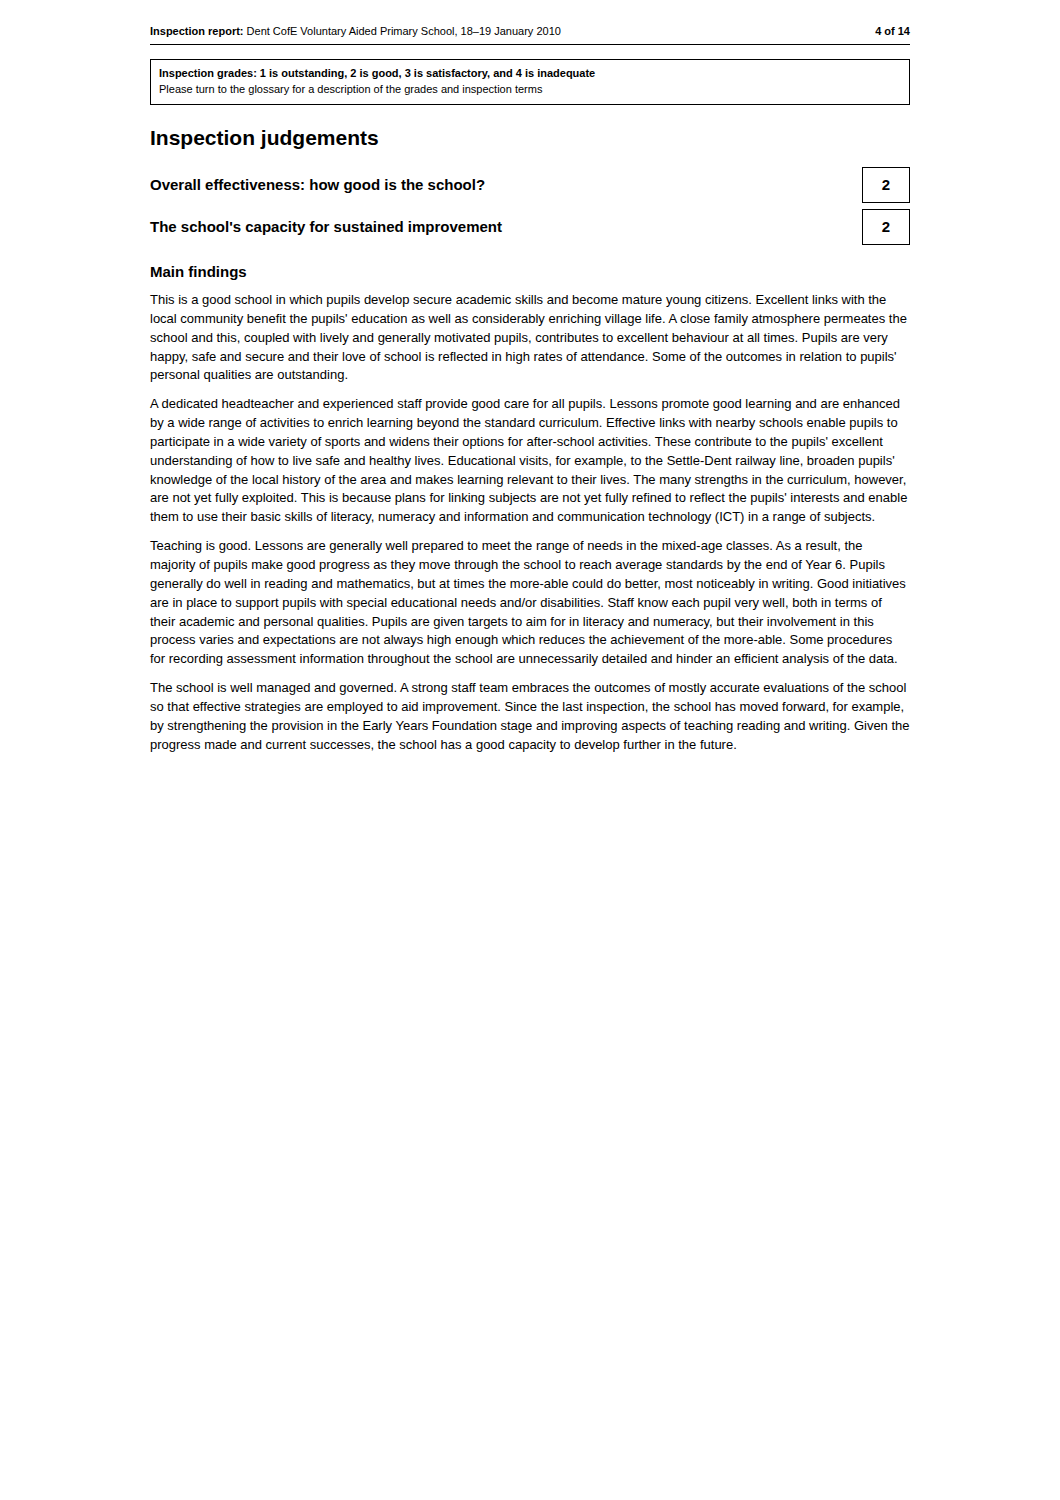Inspection report: Dent CofE Voluntary Aided Primary School, 18–19 January 2010
4 of 14
Inspection grades: 1 is outstanding, 2 is good, 3 is satisfactory, and 4 is inadequate
Please turn to the glossary for a description of the grades and inspection terms
Inspection judgements
Overall effectiveness: how good is the school?
2
The school's capacity for sustained improvement
2
Main findings
This is a good school in which pupils develop secure academic skills and become mature young citizens. Excellent links with the local community benefit the pupils' education as well as considerably enriching village life. A close family atmosphere permeates the school and this, coupled with lively and generally motivated pupils, contributes to excellent behaviour at all times. Pupils are very happy, safe and secure and their love of school is reflected in high rates of attendance. Some of the outcomes in relation to pupils' personal qualities are outstanding.
A dedicated headteacher and experienced staff provide good care for all pupils. Lessons promote good learning and are enhanced by a wide range of activities to enrich learning beyond the standard curriculum. Effective links with nearby schools enable pupils to participate in a wide variety of sports and widens their options for after-school activities. These contribute to the pupils' excellent understanding of how to live safe and healthy lives. Educational visits, for example, to the Settle-Dent railway line, broaden pupils' knowledge of the local history of the area and makes learning relevant to their lives. The many strengths in the curriculum, however, are not yet fully exploited. This is because plans for linking subjects are not yet fully refined to reflect the pupils' interests and enable them to use their basic skills of literacy, numeracy and information and communication technology (ICT) in a range of subjects.
Teaching is good. Lessons are generally well prepared to meet the range of needs in the mixed-age classes. As a result, the majority of pupils make good progress as they move through the school to reach average standards by the end of Year 6. Pupils generally do well in reading and mathematics, but at times the more-able could do better, most noticeably in writing. Good initiatives are in place to support pupils with special educational needs and/or disabilities. Staff know each pupil very well, both in terms of their academic and personal qualities. Pupils are given targets to aim for in literacy and numeracy, but their involvement in this process varies and expectations are not always high enough which reduces the achievement of the more-able. Some procedures for recording assessment information throughout the school are unnecessarily detailed and hinder an efficient analysis of the data.
The school is well managed and governed. A strong staff team embraces the outcomes of mostly accurate evaluations of the school so that effective strategies are employed to aid improvement. Since the last inspection, the school has moved forward, for example, by strengthening the provision in the Early Years Foundation stage and improving aspects of teaching reading and writing. Given the progress made and current successes, the school has a good capacity to develop further in the future.